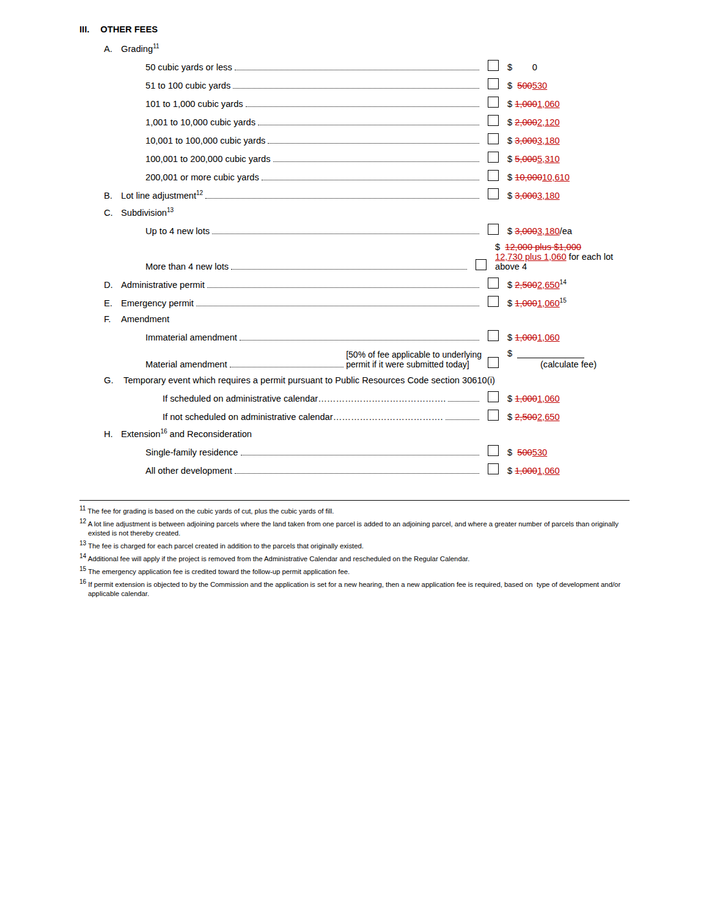III. OTHER FEES
A. Grading11
50 cubic yards or less $ 0
51 to 100 cubic yards $ 500530
101 to 1,000 cubic yards $ 1,0001,060
1,001 to 10,000 cubic yards $ 2,0002,120
10,001 to 100,000 cubic yards $ 3,0003,180
100,001 to 200,000 cubic yards $ 5,0005,310
200,001 or more cubic yards $ 10,00010,610
B. Lot line adjustment12 $ 3,0003,180
C. Subdivision13
Up to 4 new lots $ 3,0003,180/ea
More than 4 new lots $ 12,000 plus $1,000
12,730 plus 1,060 for each lot above 4
D. Administrative permit $ 2,5002,65014
E. Emergency permit $ 1,0001,06015
F. Amendment
Immaterial amendment $ 1,0001,060
Material amendment [50% of fee applicable to underlying
permit if it were submitted today] $ (calculate fee)
G. Temporary event which requires a permit pursuant to Public Resources Code section 30610(i)
If scheduled on administrative calendar……………………………………. $ 1,0001,060
If not scheduled on administrative calendar………………………………. $ 2,5002,650
H. Extension16 and Reconsideration
Single-family residence $ 500530
All other development $ 1,0001,060
11 The fee for grading is based on the cubic yards of cut, plus the cubic yards of fill.
12 A lot line adjustment is between adjoining parcels where the land taken from one parcel is added to an adjoining parcel, and where a greater number of parcels than originally existed is not thereby created.
13 The fee is charged for each parcel created in addition to the parcels that originally existed.
14 Additional fee will apply if the project is removed from the Administrative Calendar and rescheduled on the Regular Calendar.
15 The emergency application fee is credited toward the follow-up permit application fee.
16 If permit extension is objected to by the Commission and the application is set for a new hearing, then a new application fee is required, based on type of development and/or applicable calendar.